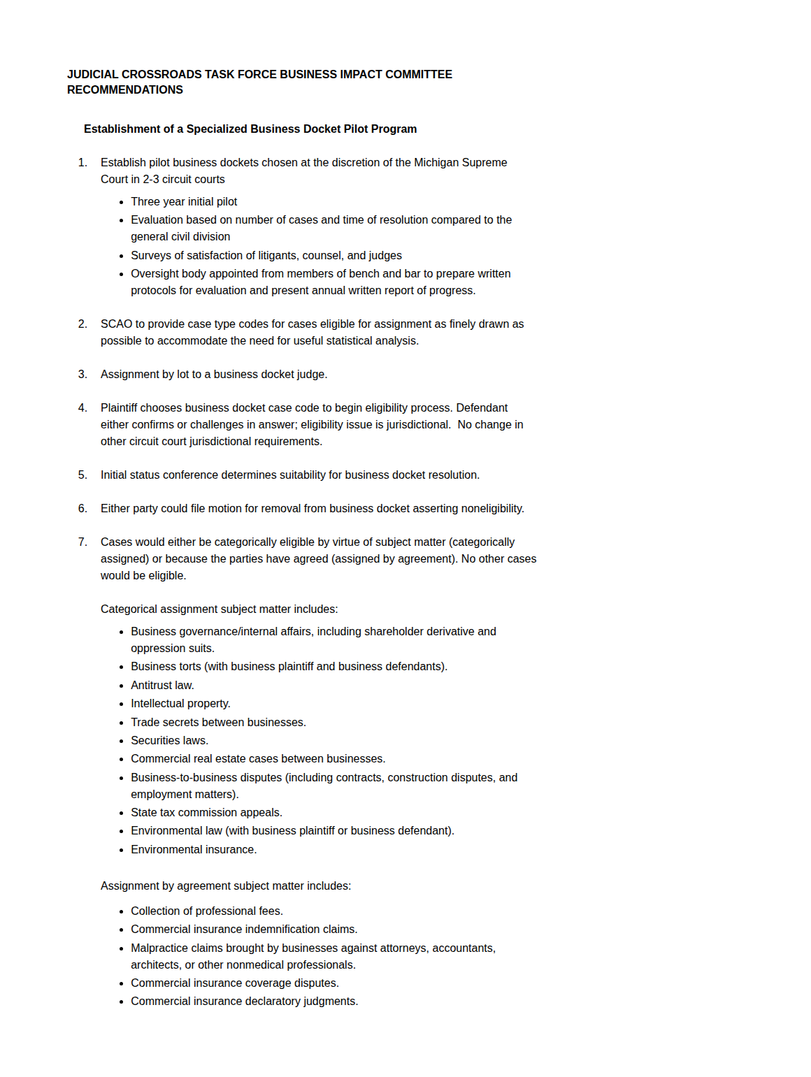JUDICIAL CROSSROADS TASK FORCE BUSINESS IMPACT COMMITTEE RECOMMENDATIONS
Establishment of a Specialized Business Docket Pilot Program
Establish pilot business dockets chosen at the discretion of the Michigan Supreme Court in 2-3 circuit courts
Three year initial pilot
Evaluation based on number of cases and time of resolution compared to the general civil division
Surveys of satisfaction of litigants, counsel, and judges
Oversight body appointed from members of bench and bar to prepare written protocols for evaluation and present annual written report of progress.
SCAO to provide case type codes for cases eligible for assignment as finely drawn as possible to accommodate the need for useful statistical analysis.
Assignment by lot to a business docket judge.
Plaintiff chooses business docket case code to begin eligibility process. Defendant either confirms or challenges in answer; eligibility issue is jurisdictional. No change in other circuit court jurisdictional requirements.
Initial status conference determines suitability for business docket resolution.
Either party could file motion for removal from business docket asserting noneligibility.
Cases would either be categorically eligible by virtue of subject matter (categorically assigned) or because the parties have agreed (assigned by agreement). No other cases would be eligible.
Categorical assignment subject matter includes:
Business governance/internal affairs, including shareholder derivative and oppression suits.
Business torts (with business plaintiff and business defendants).
Antitrust law.
Intellectual property.
Trade secrets between businesses.
Securities laws.
Commercial real estate cases between businesses.
Business-to-business disputes (including contracts, construction disputes, and employment matters).
State tax commission appeals.
Environmental law (with business plaintiff or business defendant).
Environmental insurance.
Assignment by agreement subject matter includes:
Collection of professional fees.
Commercial insurance indemnification claims.
Malpractice claims brought by businesses against attorneys, accountants, architects, or other nonmedical professionals.
Commercial insurance coverage disputes.
Commercial insurance declaratory judgments.